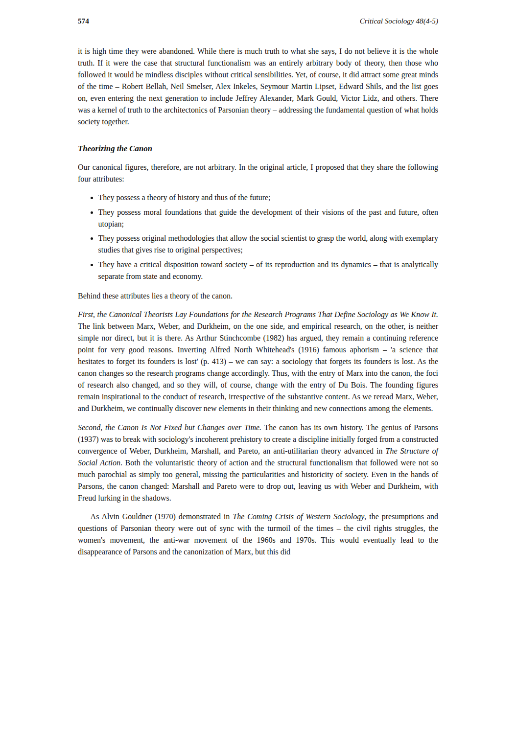574 Critical Sociology 48(4-5)
it is high time they were abandoned. While there is much truth to what she says, I do not believe it is the whole truth. If it were the case that structural functionalism was an entirely arbitrary body of theory, then those who followed it would be mindless disciples without critical sensibilities. Yet, of course, it did attract some great minds of the time – Robert Bellah, Neil Smelser, Alex Inkeles, Seymour Martin Lipset, Edward Shils, and the list goes on, even entering the next generation to include Jeffrey Alexander, Mark Gould, Victor Lidz, and others. There was a kernel of truth to the architectonics of Parsonian theory – addressing the fundamental question of what holds society together.
Theorizing the Canon
Our canonical figures, therefore, are not arbitrary. In the original article, I proposed that they share the following four attributes:
They possess a theory of history and thus of the future;
They possess moral foundations that guide the development of their visions of the past and future, often utopian;
They possess original methodologies that allow the social scientist to grasp the world, along with exemplary studies that gives rise to original perspectives;
They have a critical disposition toward society – of its reproduction and its dynamics – that is analytically separate from state and economy.
Behind these attributes lies a theory of the canon.
First, the Canonical Theorists Lay Foundations for the Research Programs That Define Sociology as We Know It. The link between Marx, Weber, and Durkheim, on the one side, and empirical research, on the other, is neither simple nor direct, but it is there. As Arthur Stinchcombe (1982) has argued, they remain a continuing reference point for very good reasons. Inverting Alfred North Whitehead's (1916) famous aphorism – 'a science that hesitates to forget its founders is lost' (p. 413) – we can say: a sociology that forgets its founders is lost. As the canon changes so the research programs change accordingly. Thus, with the entry of Marx into the canon, the foci of research also changed, and so they will, of course, change with the entry of Du Bois. The founding figures remain inspirational to the conduct of research, irrespective of the substantive content. As we reread Marx, Weber, and Durkheim, we continually discover new elements in their thinking and new connections among the elements.
Second, the Canon Is Not Fixed but Changes over Time. The canon has its own history. The genius of Parsons (1937) was to break with sociology's incoherent prehistory to create a discipline initially forged from a constructed convergence of Weber, Durkheim, Marshall, and Pareto, an anti-utilitarian theory advanced in The Structure of Social Action. Both the voluntaristic theory of action and the structural functionalism that followed were not so much parochial as simply too general, missing the particularities and historicity of society. Even in the hands of Parsons, the canon changed: Marshall and Pareto were to drop out, leaving us with Weber and Durkheim, with Freud lurking in the shadows.
As Alvin Gouldner (1970) demonstrated in The Coming Crisis of Western Sociology, the presumptions and questions of Parsonian theory were out of sync with the turmoil of the times – the civil rights struggles, the women's movement, the anti-war movement of the 1960s and 1970s. This would eventually lead to the disappearance of Parsons and the canonization of Marx, but this did